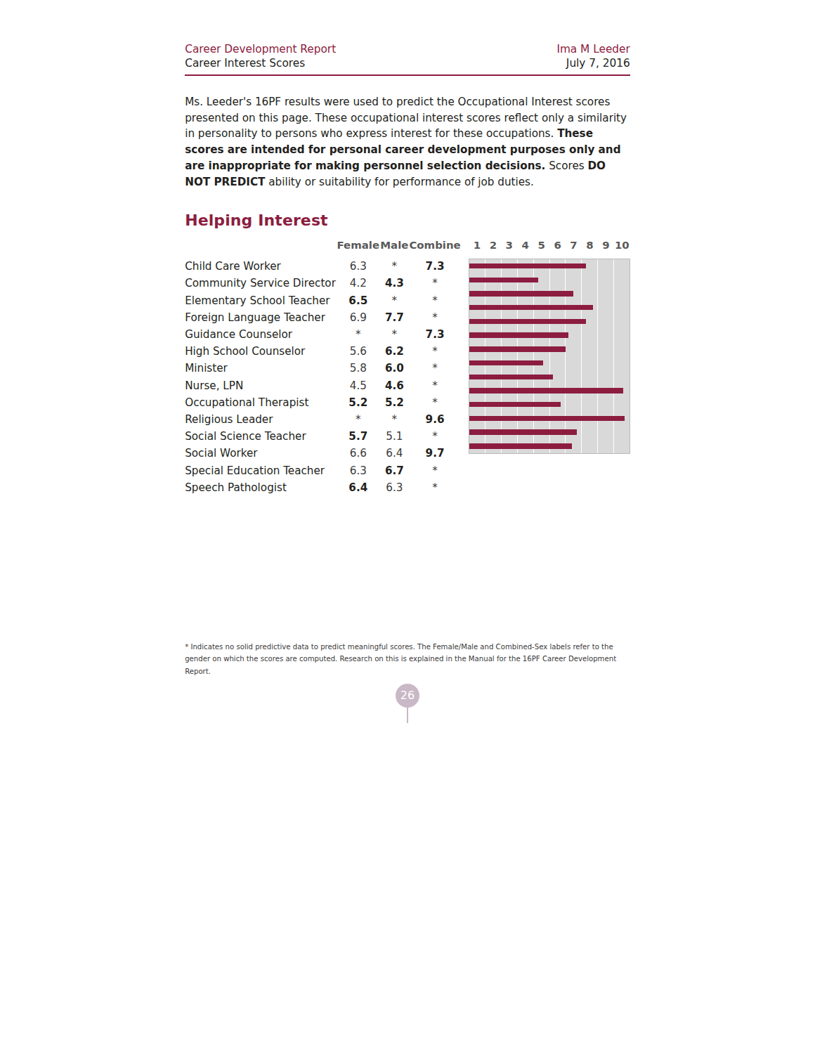Career Development Report
Career Interest Scores
Ima M Leeder
July 7, 2016
Ms. Leeder's 16PF results were used to predict the Occupational Interest scores presented on this page. These occupational interest scores reflect only a similarity in personality to persons who express interest for these occupations. These scores are intended for personal career development purposes only and are inappropriate for making personnel selection decisions. Scores DO NOT PREDICT ability or suitability for performance of job duties.
Helping Interest
| | Female | Male | Combine |
| --- | --- | --- | --- |
| Child Care Worker | 6.3 | * | 7.3 |
| Community Service Director | 4.2 | 4.3 | * |
| Elementary School Teacher | 6.5 | * | * |
| Foreign Language Teacher | 6.9 | 7.7 | * |
| Guidance Counselor | * | * | 7.3 |
| High School Counselor | 5.6 | 6.2 | * |
| Minister | 5.8 | 6.0 | * |
| Nurse, LPN | 4.5 | 4.6 | * |
| Occupational Therapist | 5.2 | 5.2 | * |
| Religious Leader | * | * | 9.6 |
| Social Science Teacher | 5.7 | 5.1 | * |
| Social Worker | 6.6 | 6.4 | 9.7 |
| Special Education Teacher | 6.3 | 6.7 | * |
| Speech Pathologist | 6.4 | 6.3 | * |
12345 678910
* Indicates no solid predictive data to predict meaningful scores. The Female/Male and Combined-Sex labels refer to the gender on which the scores are computed. Research on this is explained in the Manual for the 16PF Career Development Report.
26